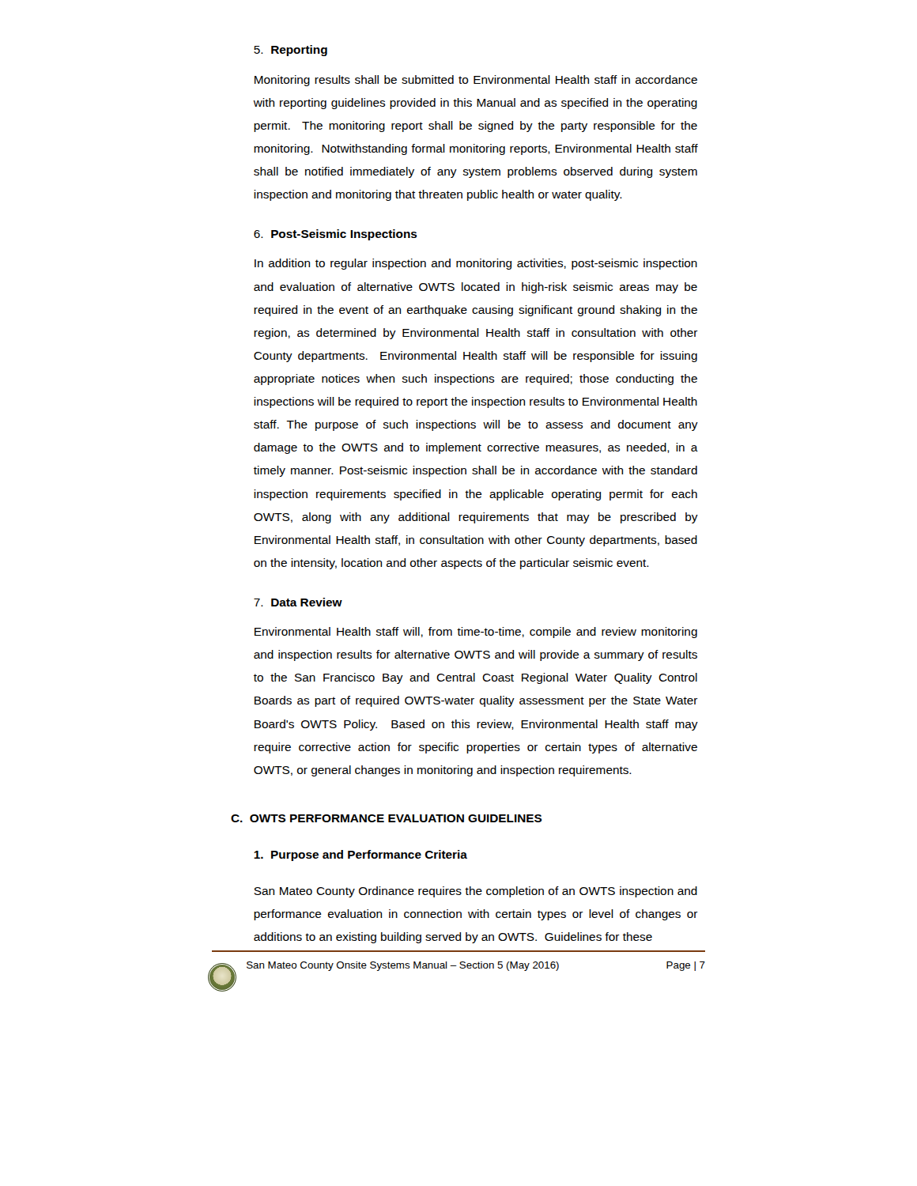5. Reporting
Monitoring results shall be submitted to Environmental Health staff in accordance with reporting guidelines provided in this Manual and as specified in the operating permit. The monitoring report shall be signed by the party responsible for the monitoring. Notwithstanding formal monitoring reports, Environmental Health staff shall be notified immediately of any system problems observed during system inspection and monitoring that threaten public health or water quality.
6. Post-Seismic Inspections
In addition to regular inspection and monitoring activities, post-seismic inspection and evaluation of alternative OWTS located in high-risk seismic areas may be required in the event of an earthquake causing significant ground shaking in the region, as determined by Environmental Health staff in consultation with other County departments. Environmental Health staff will be responsible for issuing appropriate notices when such inspections are required; those conducting the inspections will be required to report the inspection results to Environmental Health staff. The purpose of such inspections will be to assess and document any damage to the OWTS and to implement corrective measures, as needed, in a timely manner. Post-seismic inspection shall be in accordance with the standard inspection requirements specified in the applicable operating permit for each OWTS, along with any additional requirements that may be prescribed by Environmental Health staff, in consultation with other County departments, based on the intensity, location and other aspects of the particular seismic event.
7. Data Review
Environmental Health staff will, from time-to-time, compile and review monitoring and inspection results for alternative OWTS and will provide a summary of results to the San Francisco Bay and Central Coast Regional Water Quality Control Boards as part of required OWTS-water quality assessment per the State Water Board's OWTS Policy. Based on this review, Environmental Health staff may require corrective action for specific properties or certain types of alternative OWTS, or general changes in monitoring and inspection requirements.
C. OWTS PERFORMANCE EVALUATION GUIDELINES
1. Purpose and Performance Criteria
San Mateo County Ordinance requires the completion of an OWTS inspection and performance evaluation in connection with certain types or level of changes or additions to an existing building served by an OWTS. Guidelines for these
San Mateo County Onsite Systems Manual – Section 5 (May 2016)
Page | 7